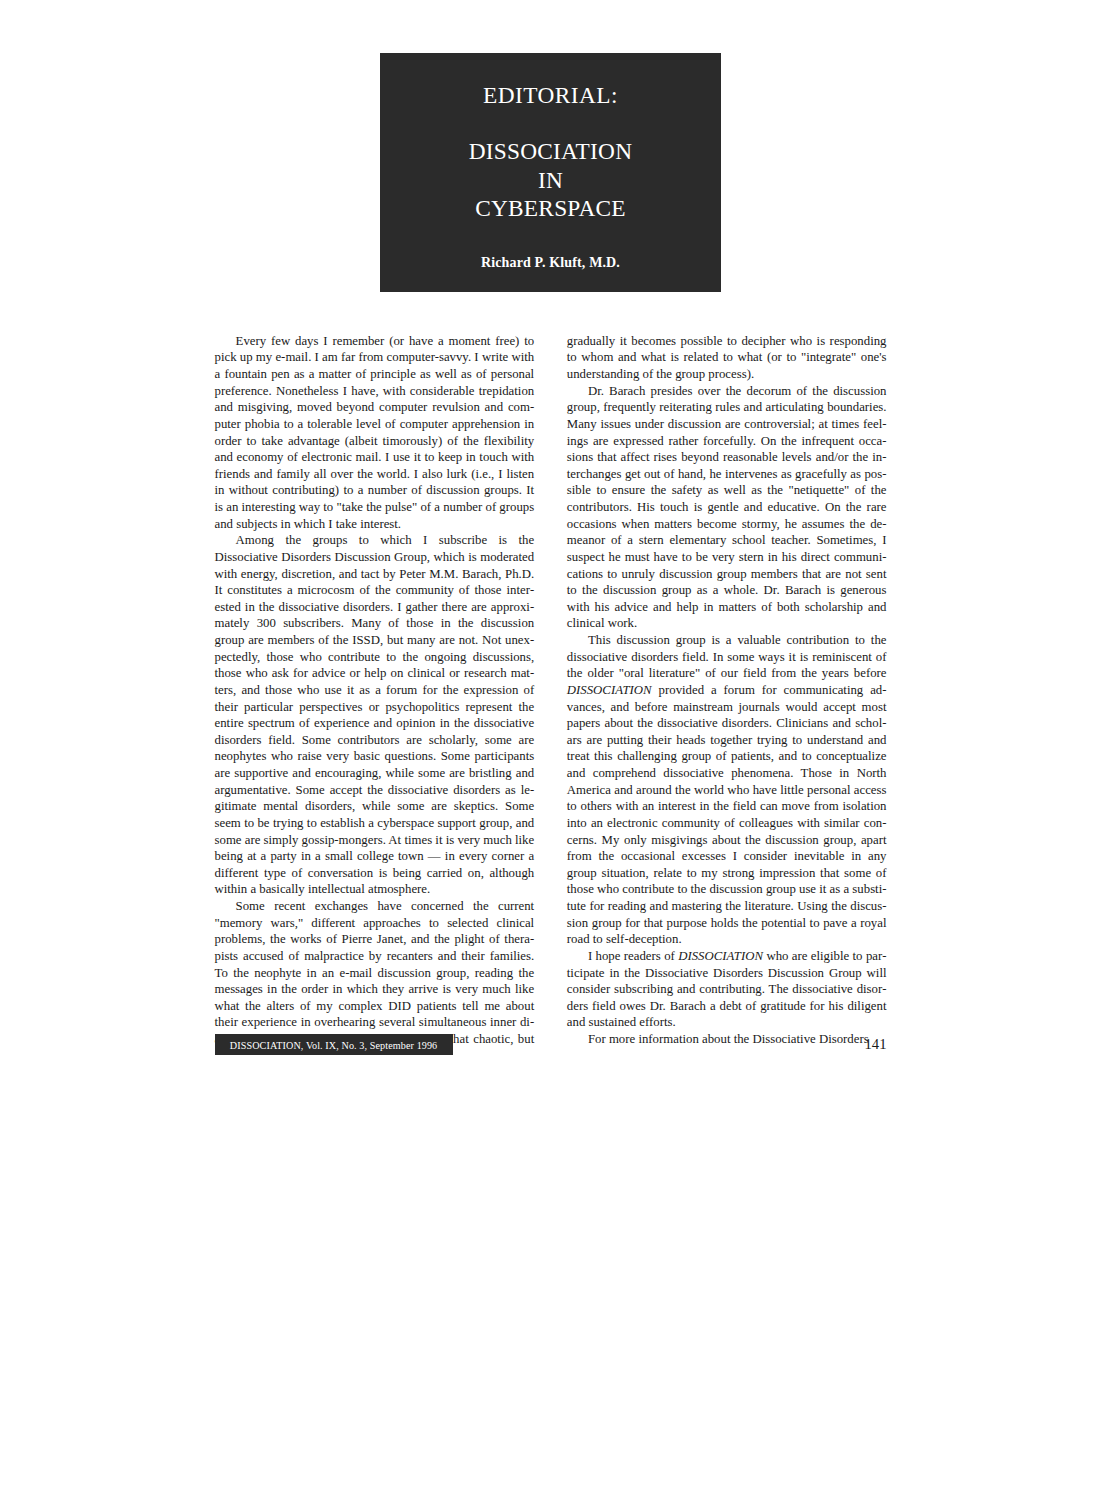EDITORIAL:
DISSOCIATION
IN
CYBERSPACE
Richard P. Kluft, M.D.
Every few days I remember (or have a moment free) to pick up my e-mail. I am far from computer-savvy. I write with a fountain pen as a matter of principle as well as of personal preference. Nonetheless I have, with considerable trepidation and misgiving, moved beyond computer revulsion and computer phobia to a tolerable level of computer apprehension in order to take advantage (albeit timorously) of the flexibility and economy of electronic mail. I use it to keep in touch with friends and family all over the world. I also lurk (i.e., I listen in without contributing) to a number of discussion groups. It is an interesting way to "take the pulse" of a number of groups and subjects in which I take interest.
Among the groups to which I subscribe is the Dissociative Disorders Discussion Group, which is moderated with energy, discretion, and tact by Peter M.M. Barach, Ph.D. It constitutes a microcosm of the community of those interested in the dissociative disorders. I gather there are approximately 300 subscribers. Many of those in the discussion group are members of the ISSD, but many are not. Not unexpectedly, those who contribute to the ongoing discussions, those who ask for advice or help on clinical or research matters, and those who use it as a forum for the expression of their particular perspectives or psychopolitics represent the entire spectrum of experience and opinion in the dissociative disorders field. Some contributors are scholarly, some are neophytes who raise very basic questions. Some participants are supportive and encouraging, while some are bristling and argumentative. Some accept the dissociative disorders as legitimate mental disorders, while some are skeptics. Some seem to be trying to establish a cyberspace support group, and some are simply gossip-mongers. At times it is very much like being at a party in a small college town — in every corner a different type of conversation is being carried on, although within a basically intellectual atmosphere.
Some recent exchanges have concerned the current "memory wars," different approaches to selected clinical problems, the works of Pierre Janet, and the plight of therapists accused of malpractice by recanters and their families. To the neophyte in an e-mail discussion group, reading the messages in the order in which they arrive is very much like what the alters of my complex DID patients tell me about their experience in overhearing several simultaneous inner dialogs. At first it is overwhelming and somewhat chaotic, but gradually it becomes possible to decipher who is responding to whom and what is related to what (or to "integrate" one's understanding of the group process).
Dr. Barach presides over the decorum of the discussion group, frequently reiterating rules and articulating boundaries. Many issues under discussion are controversial; at times feelings are expressed rather forcefully. On the infrequent occasions that affect rises beyond reasonable levels and/or the interchanges get out of hand, he intervenes as gracefully as possible to ensure the safety as well as the "netiquette" of the contributors. His touch is gentle and educative. On the rare occasions when matters become stormy, he assumes the demeanor of a stern elementary school teacher. Sometimes, I suspect he must have to be very stern in his direct communications to unruly discussion group members that are not sent to the discussion group as a whole. Dr. Barach is generous with his advice and help in matters of both scholarship and clinical work.
This discussion group is a valuable contribution to the dissociative disorders field. In some ways it is reminiscent of the older "oral literature" of our field from the years before DISSOCIATION provided a forum for communicating advances, and before mainstream journals would accept most papers about the dissociative disorders. Clinicians and scholars are putting their heads together trying to understand and treat this challenging group of patients, and to conceptualize and comprehend dissociative phenomena. Those in North America and around the world who have little personal access to others with an interest in the field can move from isolation into an electronic community of colleagues with similar concerns. My only misgivings about the discussion group, apart from the occasional excesses I consider inevitable in any group situation, relate to my strong impression that some of those who contribute to the discussion group use it as a substitute for reading and mastering the literature. Using the discussion group for that purpose holds the potential to pave a royal road to self-deception.
I hope readers of DISSOCIATION who are eligible to participate in the Dissociative Disorders Discussion Group will consider subscribing and contributing. The dissociative disorders field owes Dr. Barach a debt of gratitude for his diligent and sustained efforts.
For more information about the Dissociative Disorders
DISSOCIATION, Vol. IX, No. 3, September 1996
141